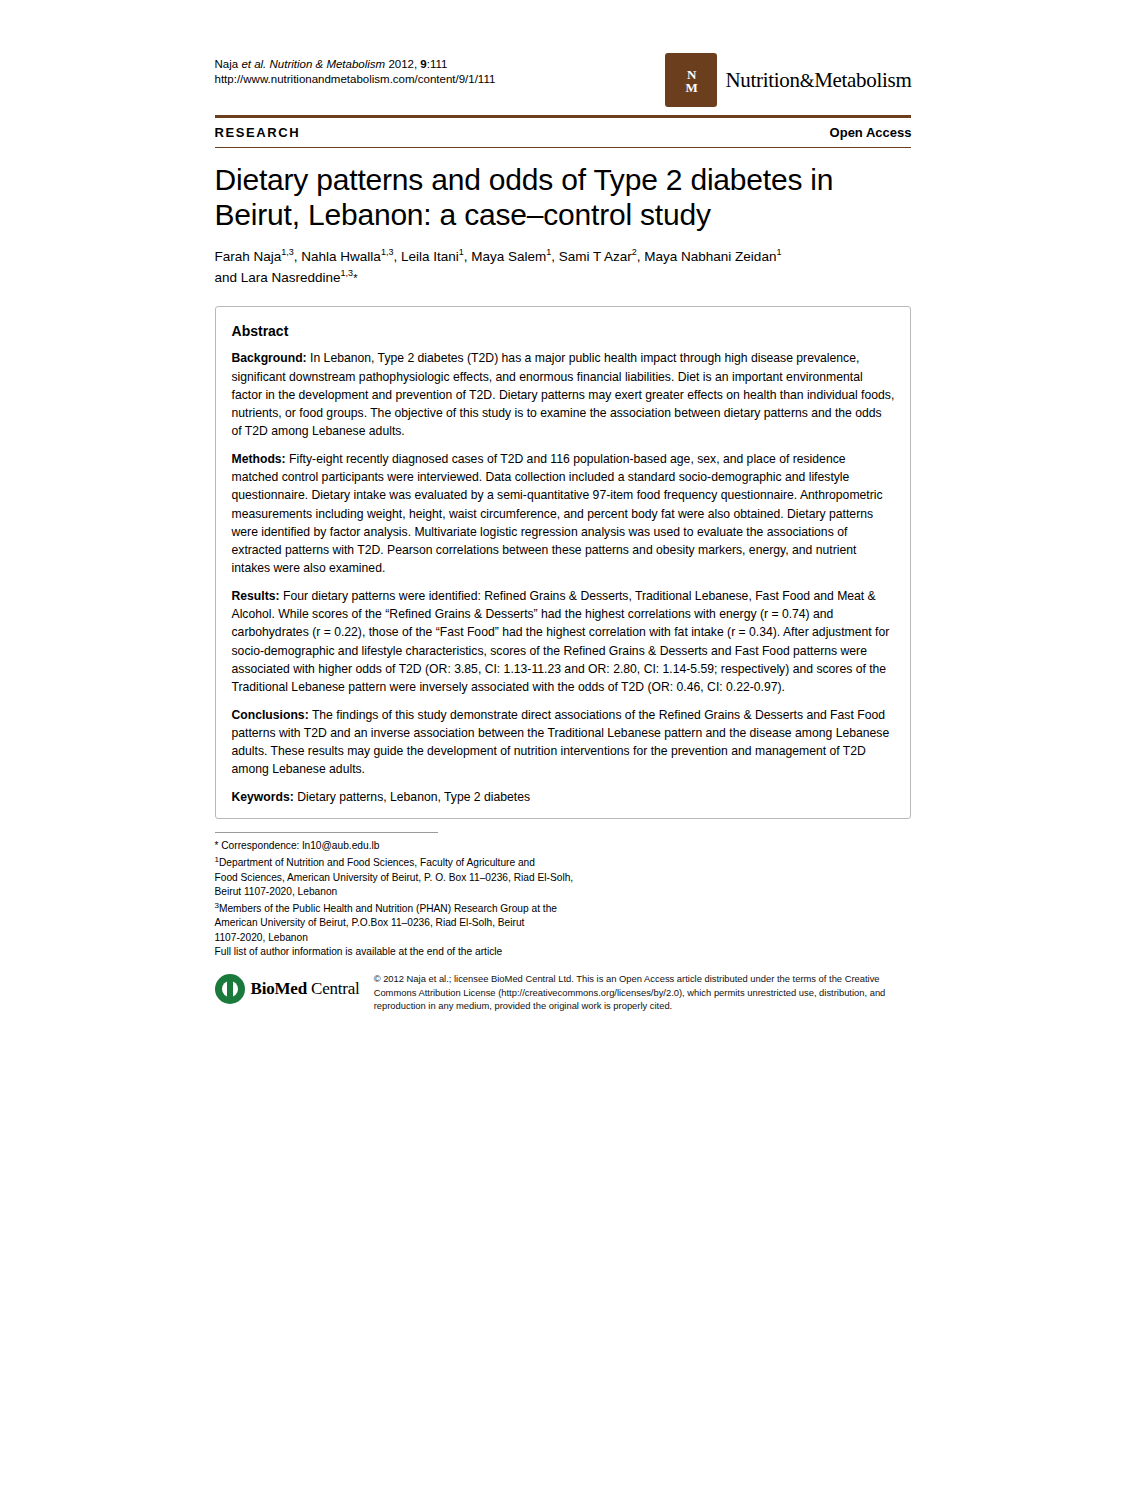Naja et al. Nutrition & Metabolism 2012, 9:111
http://www.nutritionandmetabolism.com/content/9/1/111
NM
Nutrition&Metabolism
RESEARCH
Open Access
Dietary patterns and odds of Type 2 diabetes in Beirut, Lebanon: a case–control study
Farah Naja1,3, Nahla Hwalla1,3, Leila Itani1, Maya Salem1, Sami T Azar2, Maya Nabhani Zeidan1
and Lara Nasreddine1,3*
Abstract
Background: In Lebanon, Type 2 diabetes (T2D) has a major public health impact through high disease prevalence, significant downstream pathophysiologic effects, and enormous financial liabilities. Diet is an important environmental factor in the development and prevention of T2D. Dietary patterns may exert greater effects on health than individual foods, nutrients, or food groups. The objective of this study is to examine the association between dietary patterns and the odds of T2D among Lebanese adults.
Methods: Fifty-eight recently diagnosed cases of T2D and 116 population-based age, sex, and place of residence matched control participants were interviewed. Data collection included a standard socio-demographic and lifestyle questionnaire. Dietary intake was evaluated by a semi-quantitative 97-item food frequency questionnaire. Anthropometric measurements including weight, height, waist circumference, and percent body fat were also obtained. Dietary patterns were identified by factor analysis. Multivariate logistic regression analysis was used to evaluate the associations of extracted patterns with T2D. Pearson correlations between these patterns and obesity markers, energy, and nutrient intakes were also examined.
Results: Four dietary patterns were identified: Refined Grains & Desserts, Traditional Lebanese, Fast Food and Meat & Alcohol. While scores of the “Refined Grains & Desserts” had the highest correlations with energy (r = 0.74) and carbohydrates (r = 0.22), those of the “Fast Food” had the highest correlation with fat intake (r = 0.34). After adjustment for socio-demographic and lifestyle characteristics, scores of the Refined Grains & Desserts and Fast Food patterns were associated with higher odds of T2D (OR: 3.85, CI: 1.13-11.23 and OR: 2.80, CI: 1.14-5.59; respectively) and scores of the Traditional Lebanese pattern were inversely associated with the odds of T2D (OR: 0.46, CI: 0.22-0.97).
Conclusions: The findings of this study demonstrate direct associations of the Refined Grains & Desserts and Fast Food patterns with T2D and an inverse association between the Traditional Lebanese pattern and the disease among Lebanese adults. These results may guide the development of nutrition interventions for the prevention and management of T2D among Lebanese adults.
Keywords: Dietary patterns, Lebanon, Type 2 diabetes
* Correspondence: ln10@aub.edu.lb
1Department of Nutrition and Food Sciences, Faculty of Agriculture and
Food Sciences, American University of Beirut, P. O. Box 11–0236, Riad El-Solh,
Beirut 1107-2020, Lebanon
3Members of the Public Health and Nutrition (PHAN) Research Group at the
American University of Beirut, P.O.Box 11–0236, Riad El-Solh, Beirut
1107-2020, Lebanon
Full list of author information is available at the end of the article
BioMed Central
© 2012 Naja et al.; licensee BioMed Central Ltd. This is an Open Access article distributed under the terms of the Creative Commons Attribution License (http://creativecommons.org/licenses/by/2.0), which permits unrestricted use, distribution, and reproduction in any medium, provided the original work is properly cited.